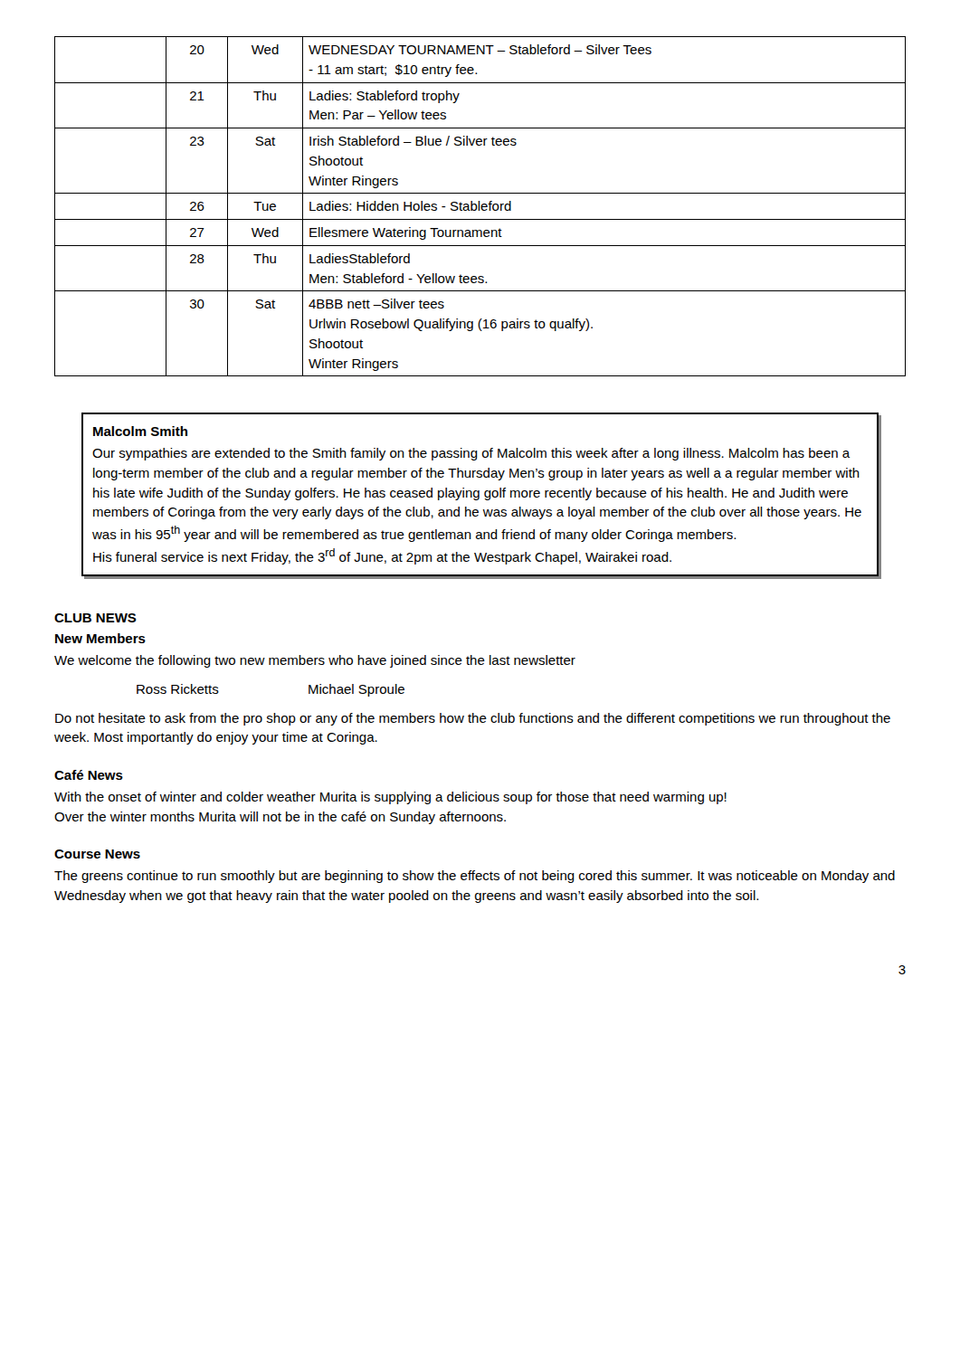| | 20 | Wed | WEDNESDAY TOURNAMENT – Stableford – Silver Tees - 11 am start; $10 entry fee. |
| | 21 | Thu | Ladies: Stableford trophy Men: Par – Yellow tees |
| | 23 | Sat | Irish Stableford – Blue / Silver tees Shootout Winter Ringers |
| | 26 | Tue | Ladies: Hidden Holes - Stableford |
| | 27 | Wed | Ellesmere Watering Tournament |
| | 28 | Thu | LadiesStableford Men: Stableford - Yellow tees. |
| | 30 | Sat | 4BBB nett –Silver tees Urlwin Rosebowl Qualifying (16 pairs to qualfy). Shootout Winter Ringers |
Malcolm Smith
Our sympathies are extended to the Smith family on the passing of Malcolm this week after a long illness. Malcolm has been a long-term member of the club and a regular member of the Thursday Men’s group in later years as well a a regular member with his late wife Judith of the Sunday golfers. He has ceased playing golf more recently because of his health. He and Judith were members of Coringa from the very early days of the club, and he was always a loyal member of the club over all those years. He was in his 95th year and will be remembered as true gentleman and friend of many older Coringa members.
His funeral service is next Friday, the 3rd of June, at 2pm at the Westpark Chapel, Wairakei road.
CLUB NEWS
New Members
We welcome the following two new members who have joined since the last newsletter
Ross Ricketts Michael Sproule
Do not hesitate to ask from the pro shop or any of the members how the club functions and the different competitions we run throughout the week. Most importantly do enjoy your time at Coringa.
Café News
With the onset of winter and colder weather Murita is supplying a delicious soup for those that need warming up!
Over the winter months Murita will not be in the café on Sunday afternoons.
Course News
The greens continue to run smoothly but are beginning to show the effects of not being cored this summer. It was noticeable on Monday and Wednesday when we got that heavy rain that the water pooled on the greens and wasn’t easily absorbed into the soil.
3